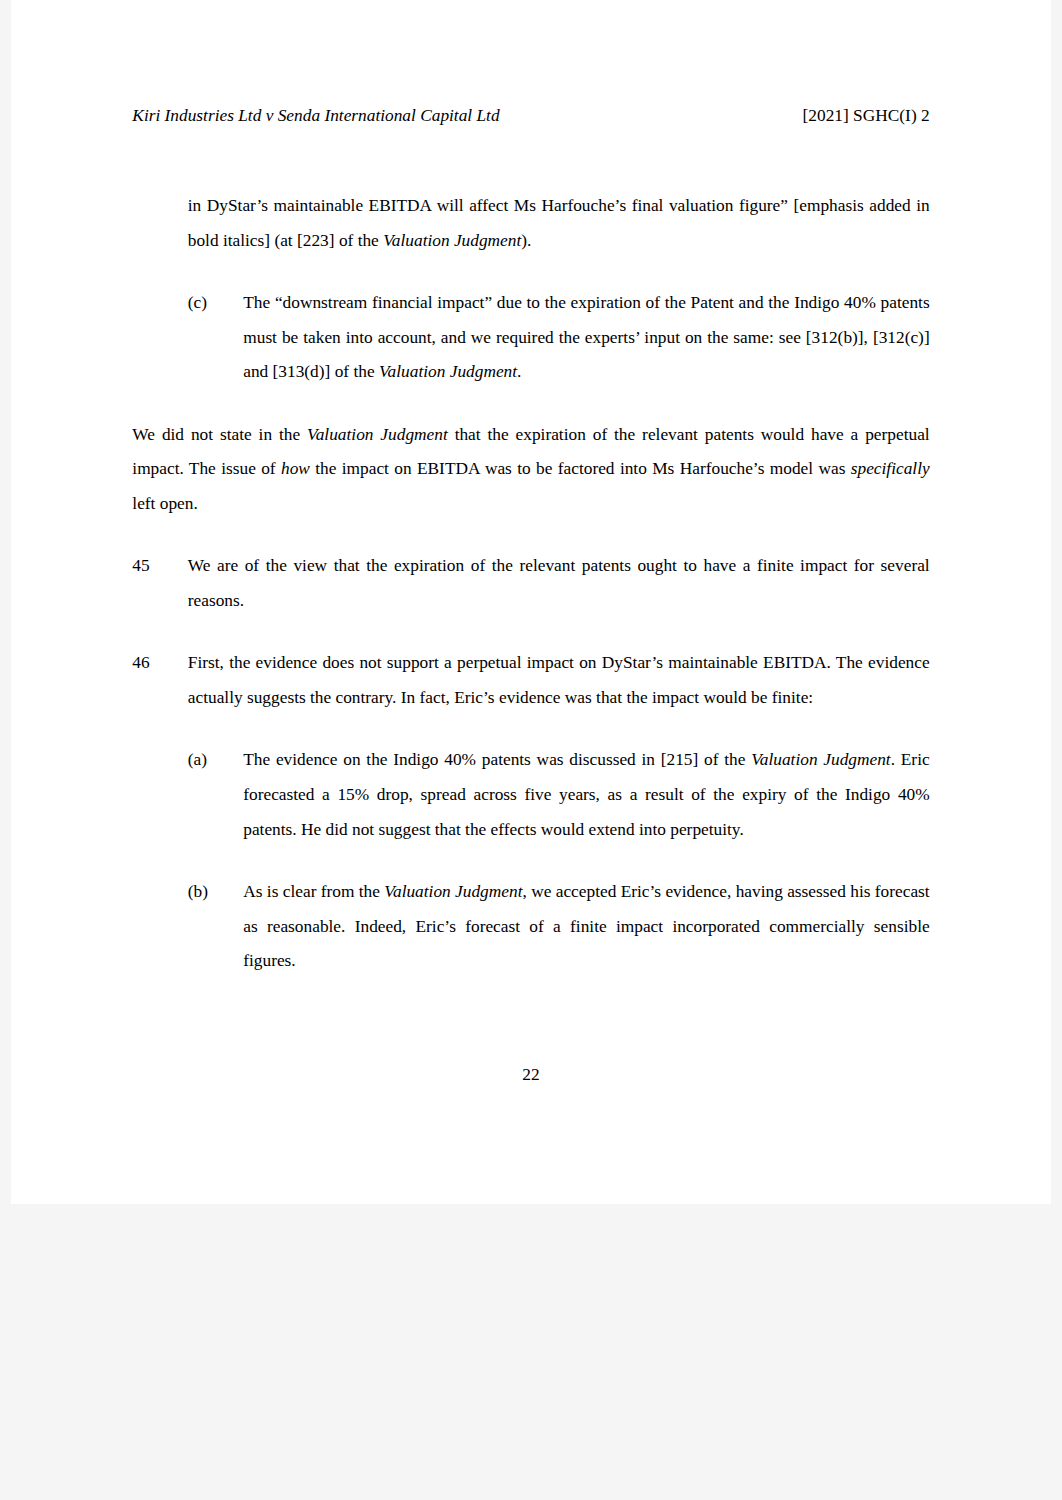Kiri Industries Ltd v Senda International Capital Ltd [2021] SGHC(I) 2
in DyStar’s maintainable EBITDA will affect Ms Harfouche’s final valuation figure” [emphasis added in bold italics] (at [223] of the Valuation Judgment).
(c) The “downstream financial impact” due to the expiration of the Patent and the Indigo 40% patents must be taken into account, and we required the experts’ input on the same: see [312(b)], [312(c)] and [313(d)] of the Valuation Judgment.
We did not state in the Valuation Judgment that the expiration of the relevant patents would have a perpetual impact. The issue of how the impact on EBITDA was to be factored into Ms Harfouche’s model was specifically left open.
45 We are of the view that the expiration of the relevant patents ought to have a finite impact for several reasons.
46 First, the evidence does not support a perpetual impact on DyStar’s maintainable EBITDA. The evidence actually suggests the contrary. In fact, Eric’s evidence was that the impact would be finite:
(a) The evidence on the Indigo 40% patents was discussed in [215] of the Valuation Judgment. Eric forecasted a 15% drop, spread across five years, as a result of the expiry of the Indigo 40% patents. He did not suggest that the effects would extend into perpetuity.
(b) As is clear from the Valuation Judgment, we accepted Eric’s evidence, having assessed his forecast as reasonable. Indeed, Eric’s forecast of a finite impact incorporated commercially sensible figures.
22